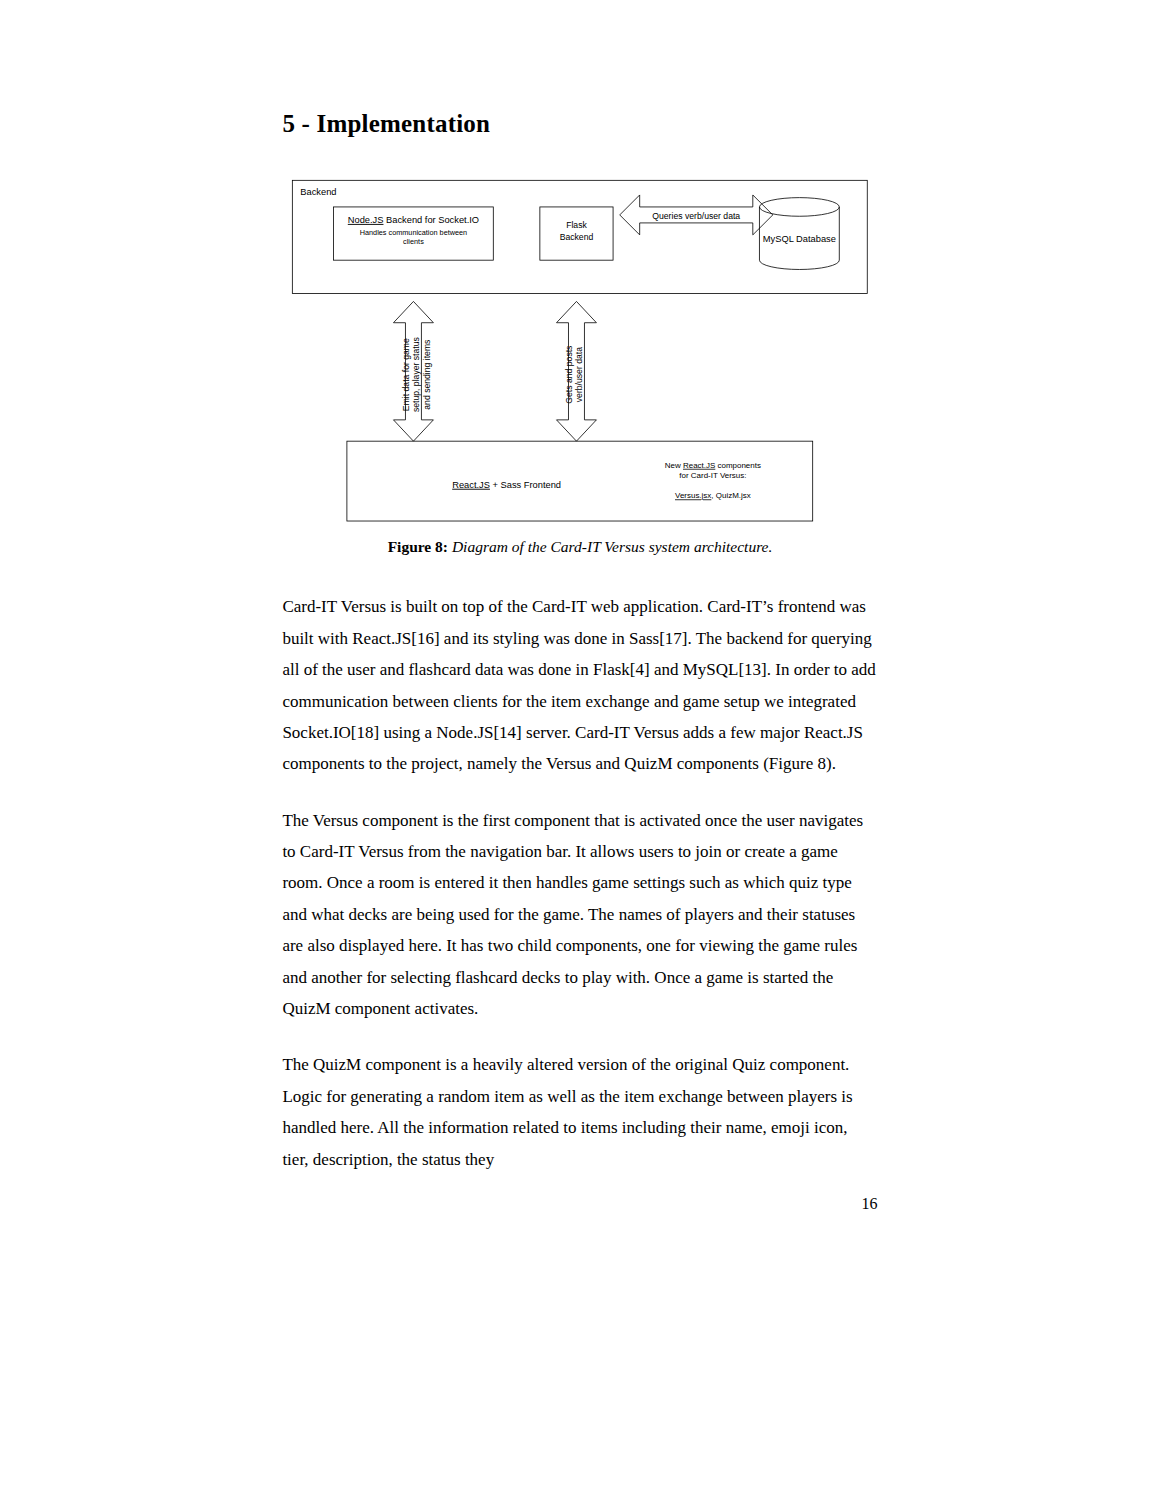5 - Implementation
Backend Node.JS Backend for Socket.IO Handles communication between clients Flask Backend Queries verb/user data MySQL Database Emit data for game setup, player status and sending items Gets and posts verb/user data React.JS + Sass Frontend New React.JS components for Card-IT Versus: Versus.jsx, QuizM.jsx
Figure 8: Diagram of the Card-IT Versus system architecture.
Card-IT Versus is built on top of the Card-IT web application. Card-IT’s frontend was built with React.JS[16] and its styling was done in Sass[17]. The backend for querying all of the user and flashcard data was done in Flask[4] and MySQL[13]. In order to add communication between clients for the item exchange and game setup we integrated Socket.IO[18] using a Node.JS[14] server. Card-IT Versus adds a few major React.JS components to the project, namely the Versus and QuizM components (Figure 8).
The Versus component is the first component that is activated once the user navigates to Card-IT Versus from the navigation bar. It allows users to join or create a game room. Once a room is entered it then handles game settings such as which quiz type and what decks are being used for the game. The names of players and their statuses are also displayed here. It has two child components, one for viewing the game rules and another for selecting flashcard decks to play with. Once a game is started the QuizM component activates.
The QuizM component is a heavily altered version of the original Quiz component. Logic for generating a random item as well as the item exchange between players is handled here. All the information related to items including their name, emoji icon, tier, description, the status they
16